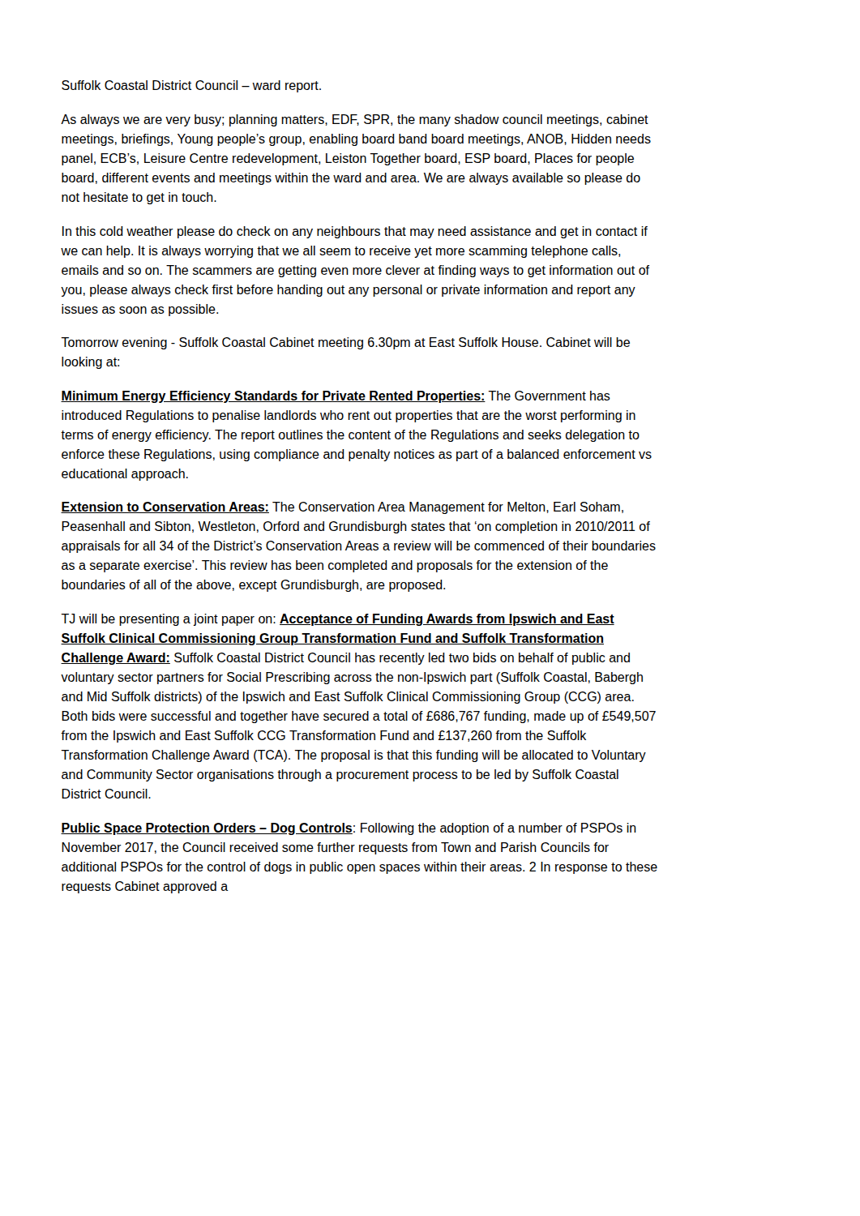Suffolk Coastal District Council – ward report.
As always we are very busy; planning matters, EDF, SPR, the many shadow council meetings, cabinet meetings, briefings, Young people’s group, enabling board band board meetings, ANOB, Hidden needs panel, ECB’s, Leisure Centre redevelopment, Leiston Together board, ESP board, Places for people board, different events and meetings within the ward and area. We are always available so please do not hesitate to get in touch.
In this cold weather please do check on any neighbours that may need assistance and get in contact if we can help. It is always worrying that we all seem to receive yet more scamming telephone calls, emails and so on. The scammers are getting even more clever at finding ways to get information out of you, please always check first before handing out any personal or private information and report any issues as soon as possible.
Tomorrow evening - Suffolk Coastal Cabinet meeting 6.30pm at East Suffolk House. Cabinet will be looking at:
Minimum Energy Efficiency Standards for Private Rented Properties: The Government has introduced Regulations to penalise landlords who rent out properties that are the worst performing in terms of energy efficiency. The report outlines the content of the Regulations and seeks delegation to enforce these Regulations, using compliance and penalty notices as part of a balanced enforcement vs educational approach.
Extension to Conservation Areas: The Conservation Area Management for Melton, Earl Soham, Peasenhall and Sibton, Westleton, Orford and Grundisburgh states that ‘on completion in 2010/2011 of appraisals for all 34 of the District’s Conservation Areas a review will be commenced of their boundaries as a separate exercise’. This review has been completed and proposals for the extension of the boundaries of all of the above, except Grundisburgh, are proposed.
TJ will be presenting a joint paper on: Acceptance of Funding Awards from Ipswich and East Suffolk Clinical Commissioning Group Transformation Fund and Suffolk Transformation Challenge Award: Suffolk Coastal District Council has recently led two bids on behalf of public and voluntary sector partners for Social Prescribing across the non-Ipswich part (Suffolk Coastal, Babergh and Mid Suffolk districts) of the Ipswich and East Suffolk Clinical Commissioning Group (CCG) area. Both bids were successful and together have secured a total of £686,767 funding, made up of £549,507 from the Ipswich and East Suffolk CCG Transformation Fund and £137,260 from the Suffolk Transformation Challenge Award (TCA). The proposal is that this funding will be allocated to Voluntary and Community Sector organisations through a procurement process to be led by Suffolk Coastal District Council.
Public Space Protection Orders – Dog Controls: Following the adoption of a number of PSPOs in November 2017, the Council received some further requests from Town and Parish Councils for additional PSPOs for the control of dogs in public open spaces within their areas. 2 In response to these requests Cabinet approved a